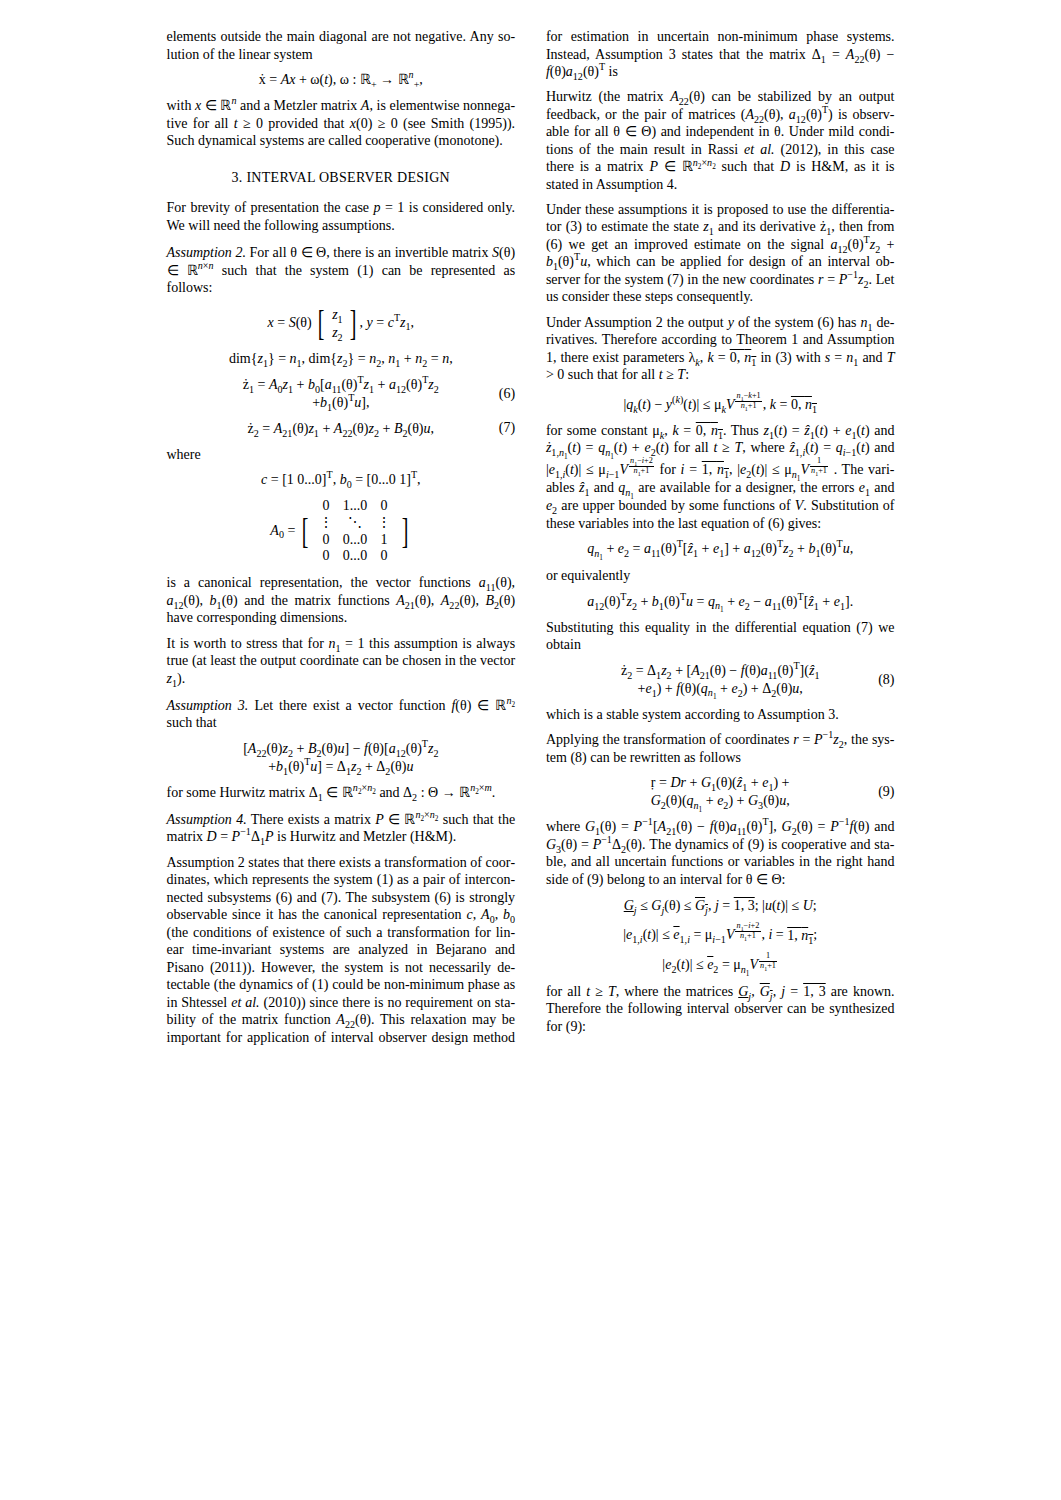elements outside the main diagonal are not negative. Any solution of the linear system
ẋ = Ax + ω(t), ω : ℝ+ → ℝn+,
with x ∈ ℝn and a Metzler matrix A, is elementwise nonnegative for all t ≥ 0 provided that x(0) ≥ 0 (see Smith (1995)). Such dynamical systems are called cooperative (monotone).
3. INTERVAL OBSERVER DESIGN
For brevity of presentation the case p = 1 is considered only. We will need the following assumptions.
Assumption 2. For all θ ∈ Θ, there is an invertible matrix S(θ) ∈ ℝn×n such that the system (1) can be represented as follows:
x = S(θ) [
| z 1 |
| z 2 |
], y = cTz1,
dim{z1} = n1, dim{z2} = n2, n1 + n2 = n,
ż1 = A0z1 + b0[a11(θ)Tz1 + a12(θ)Tz2(6) +b1(θ)Tu],
ż2 = A21(θ)z1 + A22(θ)z2 + B2(θ)u,(7)
where
c = [1 0...0]T, b0 = [0...0 1]T,
A0 = [
| 0 | 1...0 | 0 |
| ⋮ | ⋱ | ⋮ |
| 0 | 0...0 | 1 |
| 0 | 0...0 | 0 |
]
is a canonical representation, the vector functions a11(θ), a12(θ), b1(θ) and the matrix functions A21(θ), A22(θ), B2(θ) have corresponding dimensions.
It is worth to stress that for n1 = 1 this assumption is always true (at least the output coordinate can be chosen in the vector z1).
Assumption 3. Let there exist a vector function f(θ) ∈ ℝn2 such that
[A22(θ)z2 + B2(θ)u] − f(θ)[a12(θ)Tz2 +b1(θ)Tu] = Δ1z2 + Δ2(θ)u
for some Hurwitz matrix Δ1 ∈ ℝn2×n2 and Δ2 : Θ → ℝn2×m.
Assumption 4. There exists a matrix P ∈ ℝn2×n2 such that the matrix D = P−1Δ1P is Hurwitz and Metzler (H&M).
Assumption 2 states that there exists a transformation of coordinates, which represents the system (1) as a pair of interconnected subsystems (6) and (7). The subsystem (6) is strongly observable since it has the canonical representation c, A0, b0 (the conditions of existence of such a transformation for linear time-invariant systems are analyzed in Bejarano and Pisano (2011)). However, the system is not necessarily detectable (the dynamics of (1) could be non-minimum phase as in Shtessel et al. (2010)) since there is no requirement on stability of the matrix function A22(θ). This relaxation may be important for application of interval observer design method for estimation in uncertain non-minimum phase systems. Instead, Assumption 3 states that the matrix Δ1 = A22(θ) − f(θ)a12(θ)T is
Hurwitz (the matrix A22(θ) can be stabilized by an output feedback, or the pair of matrices (A22(θ), a12(θ)T) is observable for all θ ∈ Θ) and independent in θ. Under mild conditions of the main result in Rassi et al. (2012), in this case there is a matrix P ∈ ℝn2×n2 such that D is H&M, as it is stated in Assumption 4.
Under these assumptions it is proposed to use the differentiator (3) to estimate the state z1 and its derivative ż1, then from (6) we get an improved estimate on the signal a12(θ)Tz2 + b1(θ)Tu, which can be applied for design of an interval observer for the system (7) in the new coordinates r = P−1z2. Let us consider these steps consequently.
Under Assumption 2 the output y of the system (6) has n1 derivatives. Therefore according to Theorem 1 and Assumption 1, there exist parameters λk, k = 0, n1 in (3) with s = n1 and T > 0 such that for all t ≥ T:
|qk(t) − y(k)(t)| ≤ μkVn1−k+1 n1+1, k = 0, n1
for some constant μk, k = 0, n1. Thus z1(t) = ẑ1(t) + e1(t) and ż1,n1(t) = qn1(t) + e2(t) for all t ≥ T, where ẑ1,i(t) = qi−1(t) and |e1,i(t)| ≤ μi−1Vn1−i+2 n1+1 for i = 1, n1, |e2(t)| ≤ μn1V1 n1+1 . The variables ẑ1 and qn1 are available for a designer, the errors e1 and e2 are upper bounded by some functions of V. Substitution of these variables into the last equation of (6) gives:
qn1 + e2 = a11(θ)T[ẑ1 + e1] + a12(θ)Tz2 + b1(θ)Tu,
or equivalently
a12(θ)Tz2 + b1(θ)Tu = qn1 + e2 − a11(θ)T[ẑ1 + e1].
Substituting this equality in the differential equation (7) we obtain
ż2 = Δ1z2 + [A21(θ) − f(θ)a11(θ)T](ẑ1(8) +e1) + f(θ)(qn1 + e2) + Δ2(θ)u,
which is a stable system according to Assumption 3.
Applying the transformation of coordinates r = P−1z2, the system (8) can be rewritten as follows
ṛ = Dr + G1(θ)(ẑ1 + e1) +(9) G2(θ)(qn1 + e2) + G3(θ)u,
where G1(θ) = P−1[A21(θ) − f(θ)a11(θ)T], G2(θ) = P−1f(θ) and G3(θ) = P−1Δ2(θ). The dynamics of (9) is cooperative and stable, and all uncertain functions or variables in the right hand side of (9) belong to an interval for θ ∈ Θ:
Gj ≤ Gj(θ) ≤ Gj, j = 1, 3; |u(t)| ≤ U;
|e1,i(t)| ≤ e1,i = μi−1Vn1−i+2 n1+1, i = 1, n1;
|e2(t)| ≤ e2 = μn1V1 n1+1
for all t ≥ T, where the matrices Gj, Gj, j = 1, 3 are known. Therefore the following interval observer can be synthesized for (9):